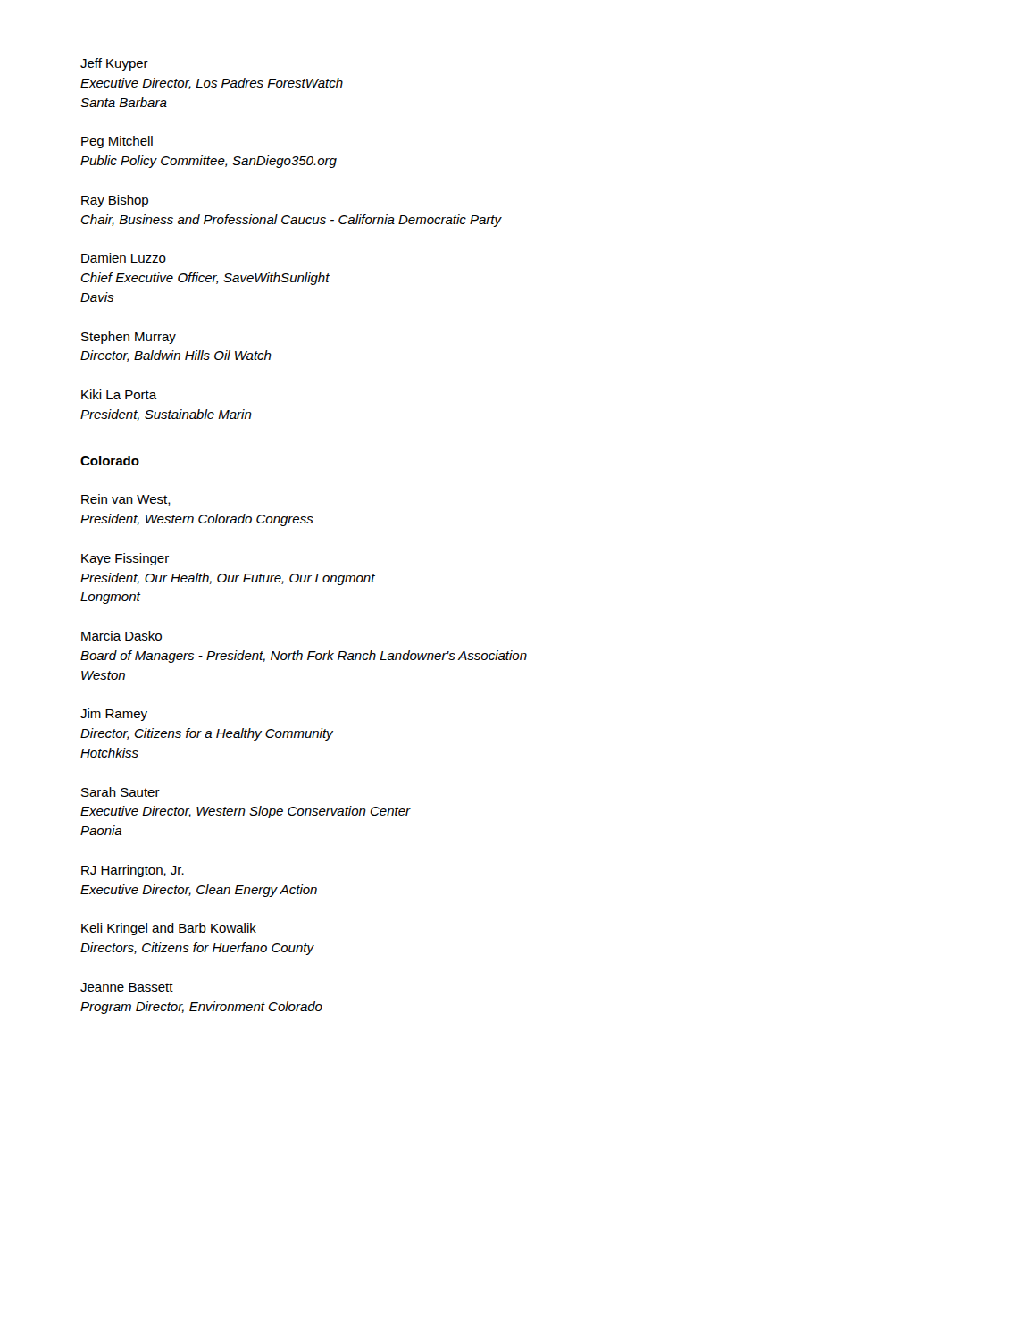Jeff Kuyper
Executive Director, Los Padres ForestWatch
Santa Barbara
Peg Mitchell
Public Policy Committee, SanDiego350.org
Ray Bishop
Chair, Business and Professional Caucus - California Democratic Party
Damien Luzzo
Chief Executive Officer, SaveWithSunlight
Davis
Stephen Murray
Director, Baldwin Hills Oil Watch
Kiki La Porta
President, Sustainable Marin
Colorado
Rein van West,
President, Western Colorado Congress
Kaye Fissinger
President, Our Health, Our Future, Our Longmont
Longmont
Marcia Dasko
Board of Managers - President, North Fork Ranch Landowner's Association
Weston
Jim Ramey
Director, Citizens for a Healthy Community
Hotchkiss
Sarah Sauter
Executive Director, Western Slope Conservation Center
Paonia
RJ Harrington, Jr.
Executive Director, Clean Energy Action
Keli Kringel and Barb Kowalik
Directors, Citizens for Huerfano County
Jeanne Bassett
Program Director, Environment Colorado